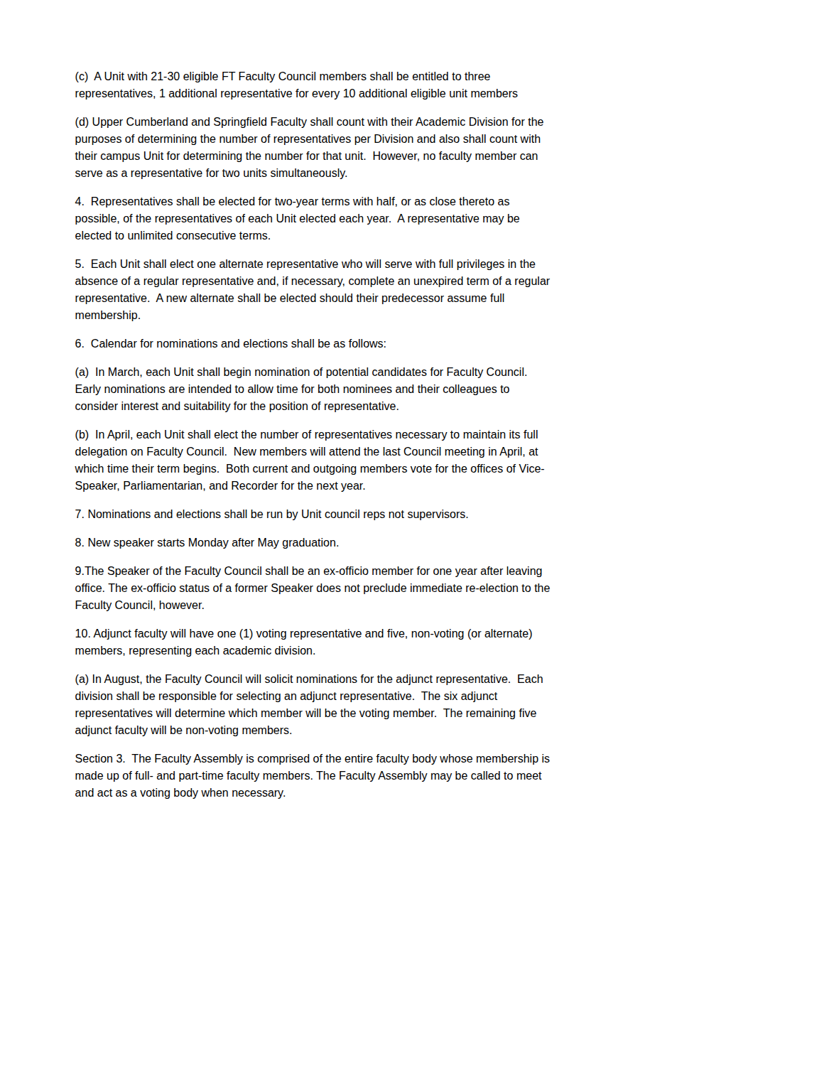(c) A Unit with 21-30 eligible FT Faculty Council members shall be entitled to three representatives, 1 additional representative for every 10 additional eligible unit members
(d) Upper Cumberland and Springfield Faculty shall count with their Academic Division for the purposes of determining the number of representatives per Division and also shall count with their campus Unit for determining the number for that unit. However, no faculty member can serve as a representative for two units simultaneously.
4. Representatives shall be elected for two-year terms with half, or as close thereto as possible, of the representatives of each Unit elected each year. A representative may be elected to unlimited consecutive terms.
5. Each Unit shall elect one alternate representative who will serve with full privileges in the absence of a regular representative and, if necessary, complete an unexpired term of a regular representative. A new alternate shall be elected should their predecessor assume full membership.
6. Calendar for nominations and elections shall be as follows:
(a) In March, each Unit shall begin nomination of potential candidates for Faculty Council. Early nominations are intended to allow time for both nominees and their colleagues to consider interest and suitability for the position of representative.
(b) In April, each Unit shall elect the number of representatives necessary to maintain its full delegation on Faculty Council. New members will attend the last Council meeting in April, at which time their term begins. Both current and outgoing members vote for the offices of Vice-Speaker, Parliamentarian, and Recorder for the next year.
7. Nominations and elections shall be run by Unit council reps not supervisors.
8. New speaker starts Monday after May graduation.
9.The Speaker of the Faculty Council shall be an ex-officio member for one year after leaving office. The ex-officio status of a former Speaker does not preclude immediate re-election to the Faculty Council, however.
10. Adjunct faculty will have one (1) voting representative and five, non-voting (or alternate) members, representing each academic division.
(a) In August, the Faculty Council will solicit nominations for the adjunct representative. Each division shall be responsible for selecting an adjunct representative. The six adjunct representatives will determine which member will be the voting member. The remaining five adjunct faculty will be non-voting members.
Section 3. The Faculty Assembly is comprised of the entire faculty body whose membership is made up of full- and part-time faculty members. The Faculty Assembly may be called to meet and act as a voting body when necessary.